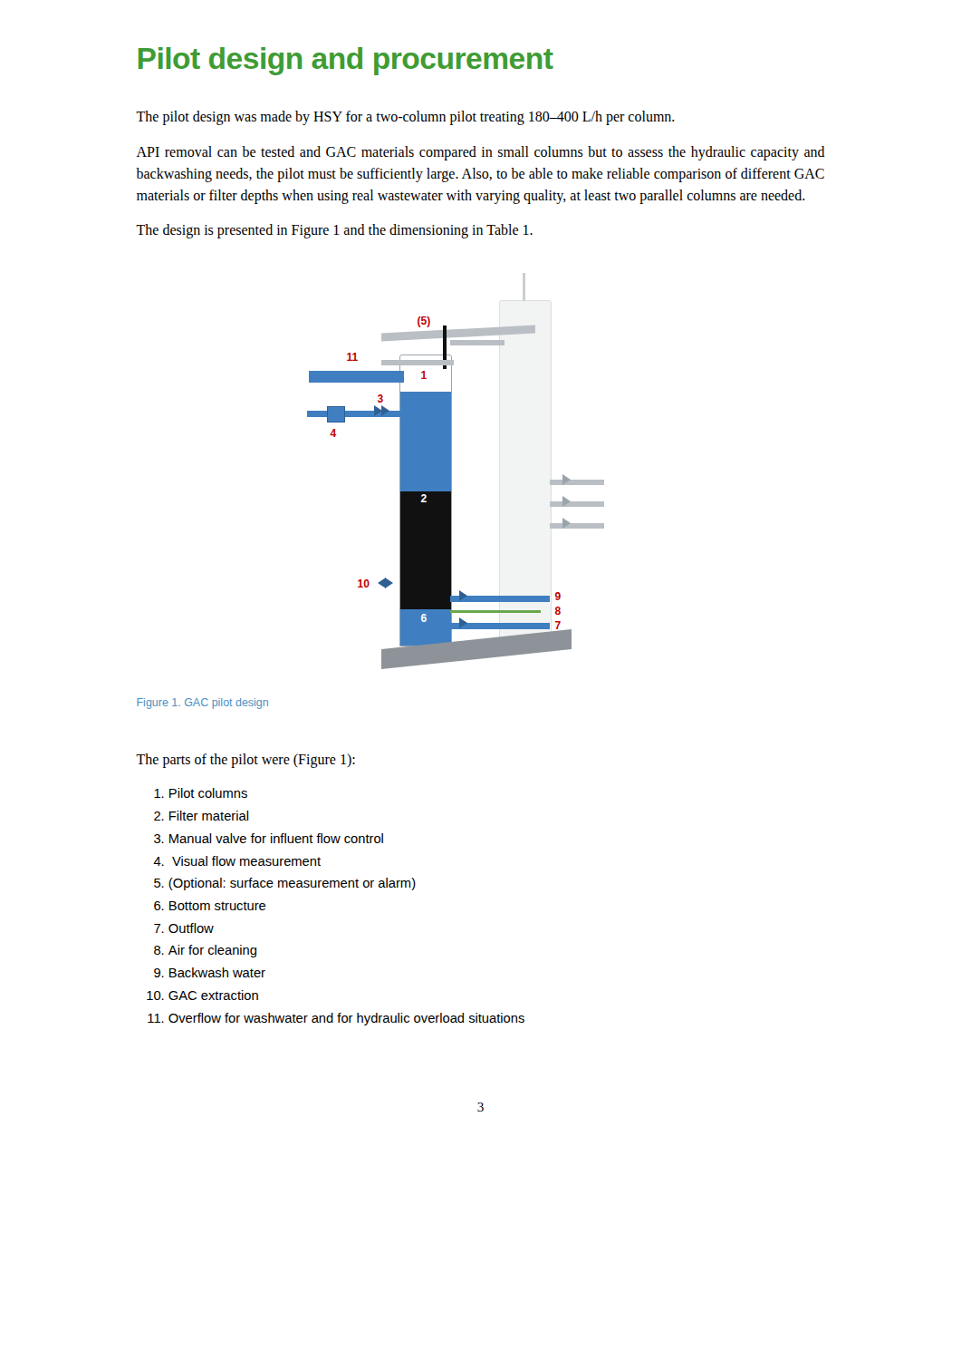Pilot design and procurement
The pilot design was made by HSY for a two-column pilot treating 180–400 L/h per column.
API removal can be tested and GAC materials compared in small columns but to assess the hydraulic capacity and backwashing needs, the pilot must be sufficiently large. Also, to be able to make reliable comparison of different GAC materials or filter depths when using real wastewater with varying quality, at least two parallel columns are needed.
The design is presented in Figure 1 and the dimensioning in Table 1.
11
3
4
(5)
1
2
6
10
9
8
7
Figure 1. GAC pilot design
The parts of the pilot were (Figure 1):
Pilot columns
Filter material
Manual valve for influent flow control
Visual flow measurement
(Optional: surface measurement or alarm)
Bottom structure
Outflow
Air for cleaning
Backwash water
GAC extraction
Overflow for washwater and for hydraulic overload situations
3